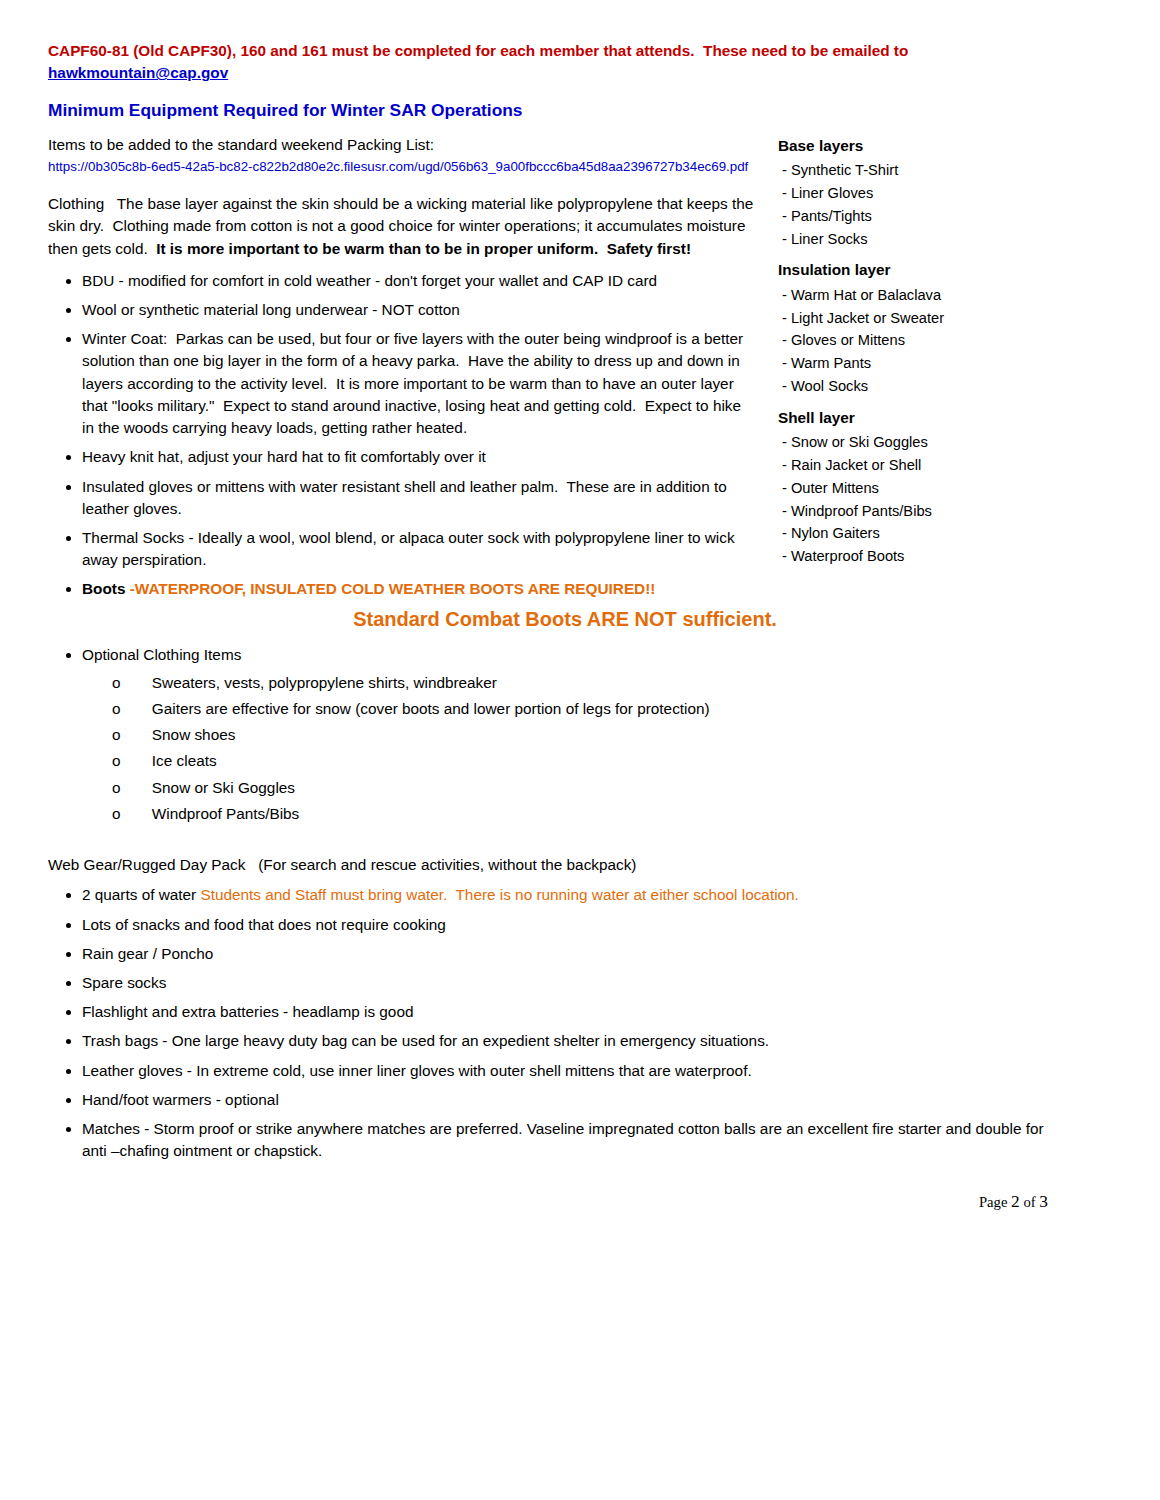CAPF60-81 (Old CAPF30), 160 and 161 must be completed for each member that attends. These need to be emailed to hawkmountain@cap.gov
Minimum Equipment Required for Winter SAR Operations
Base layers
Synthetic T-Shirt
Liner Gloves
Pants/Tights
Liner Socks
Insulation layer
Warm Hat or Balaclava
Light Jacket or Sweater
Gloves or Mittens
Warm Pants
Wool Socks
Shell layer
Snow or Ski Goggles
Rain Jacket or Shell
Outer Mittens
Windproof Pants/Bibs
Nylon Gaiters
Waterproof Boots
Items to be added to the standard weekend Packing List:
https://0b305c8b-6ed5-42a5-bc82-c822b2d80e2c.filesusr.com/ugd/056b63_9a00fbccc6ba45d8aa2396727b34ec69.pdf
Clothing The base layer against the skin should be a wicking material like polypropylene that keeps the skin dry. Clothing made from cotton is not a good choice for winter operations; it accumulates moisture then gets cold. It is more important to be warm than to be in proper uniform. Safety first!
BDU - modified for comfort in cold weather - don't forget your wallet and CAP ID card
Wool or synthetic material long underwear - NOT cotton
Winter Coat: Parkas can be used, but four or five layers with the outer being windproof is a better solution than one big layer in the form of a heavy parka. Have the ability to dress up and down in layers according to the activity level. It is more important to be warm than to have an outer layer that "looks military." Expect to stand around inactive, losing heat and getting cold. Expect to hike in the woods carrying heavy loads, getting rather heated.
Heavy knit hat, adjust your hard hat to fit comfortably over it
Insulated gloves or mittens with water resistant shell and leather palm. These are in addition to leather gloves.
Thermal Socks - Ideally a wool, wool blend, or alpaca outer sock with polypropylene liner to wick away perspiration.
Boots -WATERPROOF, INSULATED COLD WEATHER BOOTS ARE REQUIRED!!
Standard Combat Boots ARE NOT sufficient.
Optional Clothing Items
Sweaters, vests, polypropylene shirts, windbreaker
Gaiters are effective for snow (cover boots and lower portion of legs for protection)
Snow shoes
Ice cleats
Snow or Ski Goggles
Windproof Pants/Bibs
Web Gear/Rugged Day Pack (For search and rescue activities, without the backpack)
2 quarts of water Students and Staff must bring water. There is no running water at either school location.
Lots of snacks and food that does not require cooking
Rain gear / Poncho
Spare socks
Flashlight and extra batteries - headlamp is good
Trash bags - One large heavy duty bag can be used for an expedient shelter in emergency situations.
Leather gloves - In extreme cold, use inner liner gloves with outer shell mittens that are waterproof.
Hand/foot warmers - optional
Matches - Storm proof or strike anywhere matches are preferred. Vaseline impregnated cotton balls are an excellent fire starter and double for anti –chafing ointment or chapstick.
Page 2 of 3